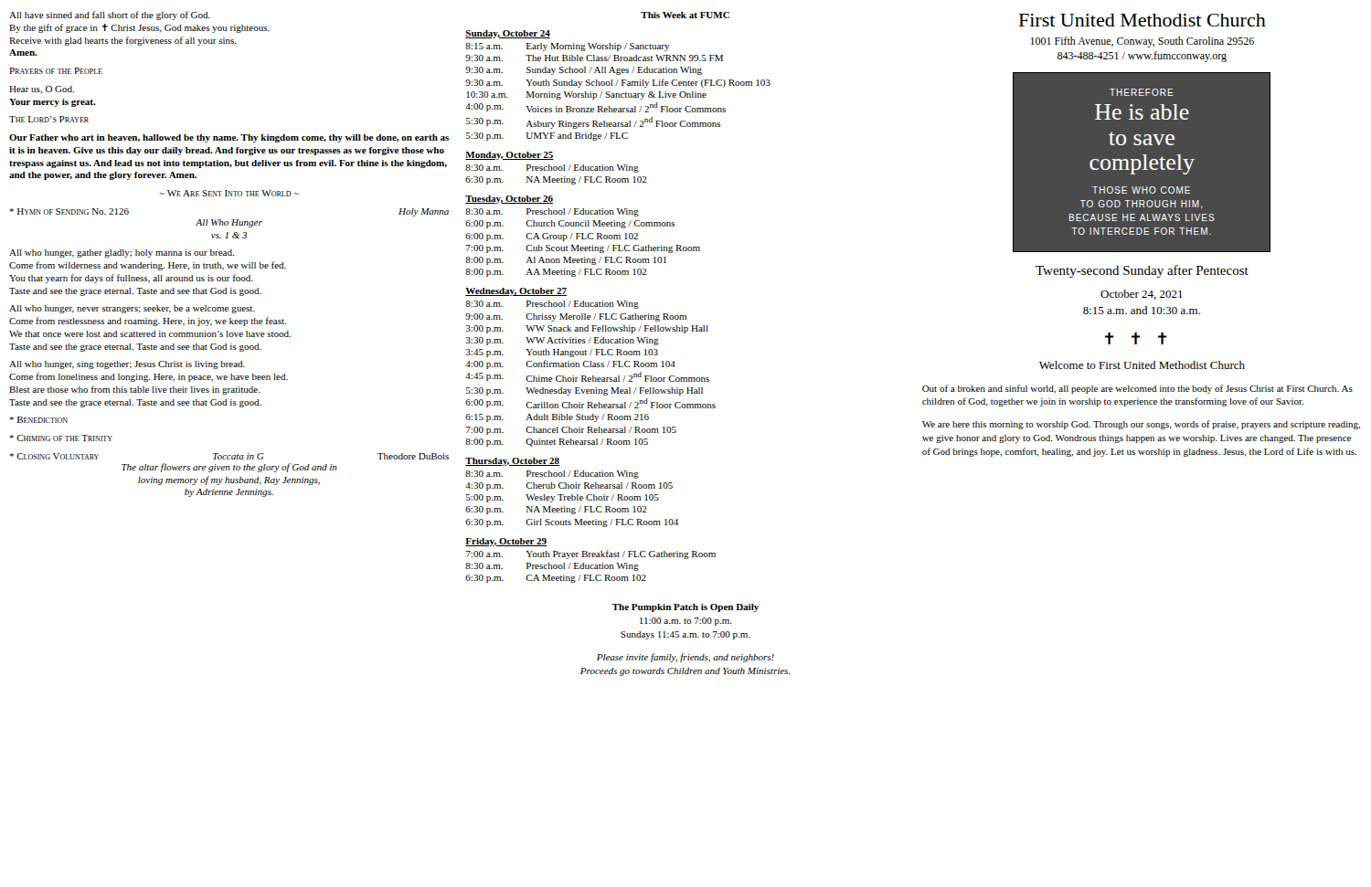All have sinned and fall short of the glory of God.
By the gift of grace in ✝ Christ Jesus, God makes you righteous.
Receive with glad hearts the forgiveness of all your sins.
Amen.
Prayers of the People
Hear us, O God.
Your mercy is great.
The Lord’s Prayer
Our Father who art in heaven, hallowed be thy name. Thy kingdom come, thy will be done, on earth as it is in heaven. Give us this day our daily bread. And forgive us our trespasses as we forgive those who trespass against us. And lead us not into temptation, but deliver us from evil. For thine is the kingdom, and the power, and the glory forever. Amen.
~ We Are Sent Into the World ~
* Hymn of Sending No. 2126
Holy Manna
All Who Hunger
vs. 1 & 3
All who hunger, gather gladly; holy manna is our bread.
Come from wilderness and wandering. Here, in truth, we will be fed.
You that yearn for days of fullness, all around us is our food.
Taste and see the grace eternal. Taste and see that God is good.
All who hunger, never strangers; seeker, be a welcome guest.
Come from restlessness and roaming. Here, in joy, we keep the feast.
We that once were lost and scattered in communion’s love have stood.
Taste and see the grace eternal. Taste and see that God is good.
All who hunger, sing together; Jesus Christ is living bread.
Come from loneliness and longing. Here, in peace, we have been led.
Blest are those who from this table live their lives in gratitude.
Taste and see the grace eternal. Taste and see that God is good.
* Benediction
* Chiming of the Trinity
* Closing Voluntary
Toccata in G
Theodore DuBois
The altar flowers are given to the glory of God and in
loving memory of my husband, Ray Jennings,
by Adrienne Jennings.
This Week at FUMC
Sunday, October 24
| 8:15 a.m. | Early Morning Worship / Sanctuary |
| 9:30 a.m. | The Hut Bible Class/ Broadcast WRNN 99.5 FM |
| 9:30 a.m. | Sunday School / All Ages / Education Wing |
| 9:30 a.m. | Youth Sunday School / Family Life Center (FLC) Room 103 |
| 10:30 a.m. | Morning Worship / Sanctuary & Live Online |
| 4:00 p.m. | Voices in Bronze Rehearsal / 2 nd Floor Commons |
| 5:30 p.m. | Asbury Ringers Rehearsal / 2 nd Floor Commons |
| 5:30 p.m. | UMYF and Bridge / FLC |
Monday, October 25
| 8:30 a.m. | Preschool / Education Wing |
| 6:30 p.m. | NA Meeting / FLC Room 102 |
Tuesday, October 26
| 8:30 a.m. | Preschool / Education Wing |
| 6:00 p.m. | Church Council Meeting / Commons |
| 6:00 p.m. | CA Group / FLC Room 102 |
| 7:00 p.m. | Cub Scout Meeting / FLC Gathering Room |
| 8:00 p.m. | Al Anon Meeting / FLC Room 101 |
| 8:00 p.m. | AA Meeting / FLC Room 102 |
Wednesday, October 27
| 8:30 a.m. | Preschool / Education Wing |
| 9:00 a.m. | Chrissy Merolle / FLC Gathering Room |
| 3:00 p.m. | WW Snack and Fellowship / Fellowship Hall |
| 3:30 p.m. | WW Activities / Education Wing |
| 3:45 p.m. | Youth Hangout / FLC Room 103 |
| 4:00 p.m. | Confirmation Class / FLC Room 104 |
| 4:45 p.m. | Chime Choir Rehearsal / 2 nd Floor Commons |
| 5:30 p.m. | Wednesday Evening Meal / Fellowship Hall |
| 6:00 p.m. | Carillon Choir Rehearsal / 2 nd Floor Commons |
| 6:15 p.m. | Adult Bible Study / Room 216 |
| 7:00 p.m. | Chancel Choir Rehearsal / Room 105 |
| 8:00 p.m. | Quintet Rehearsal / Room 105 |
Thursday, October 28
| 8:30 a.m. | Preschool / Education Wing |
| 4:30 p.m. | Cherub Choir Rehearsal / Room 105 |
| 5:00 p.m. | Wesley Treble Choir / Room 105 |
| 6:30 p.m. | NA Meeting / FLC Room 102 |
| 6:30 p.m. | Girl Scouts Meeting / FLC Room 104 |
Friday, October 29
| 7:00 a.m. | Youth Prayer Breakfast / FLC Gathering Room |
| 8:30 a.m. | Preschool / Education Wing |
| 6:30 p.m. | CA Meeting / FLC Room 102 |
The Pumpkin Patch is Open Daily 11:00 a.m. to 7:00 p.m.
Sundays 11:45 a.m. to 7:00 p.m.
Please invite family, friends, and neighbors!
Proceeds go towards Children and Youth Ministries.
First United Methodist Church
1001 Fifth Avenue, Conway, South Carolina 29526
843-488-4251 / www.fumcconway.org
THEREFORE He is able
to save
completely THOSE WHO COME
TO GOD THROUGH HIM,
BECAUSE HE ALWAYS LIVES
TO INTERCEDE FOR THEM.
Twenty-second Sunday after Pentecost
October 24, 2021
8:15 a.m. and 10:30 a.m.
✝✝✝
Welcome to First United Methodist Church
Out of a broken and sinful world, all people are welcomed into the body of Jesus Christ at First Church. As children of God, together we join in worship to experience the transforming love of our Savior.
We are here this morning to worship God. Through our songs, words of praise, prayers and scripture reading, we give honor and glory to God. Wondrous things happen as we worship. Lives are changed. The presence of God brings hope, comfort, healing, and joy. Let us worship in gladness. Jesus, the Lord of Life is with us.